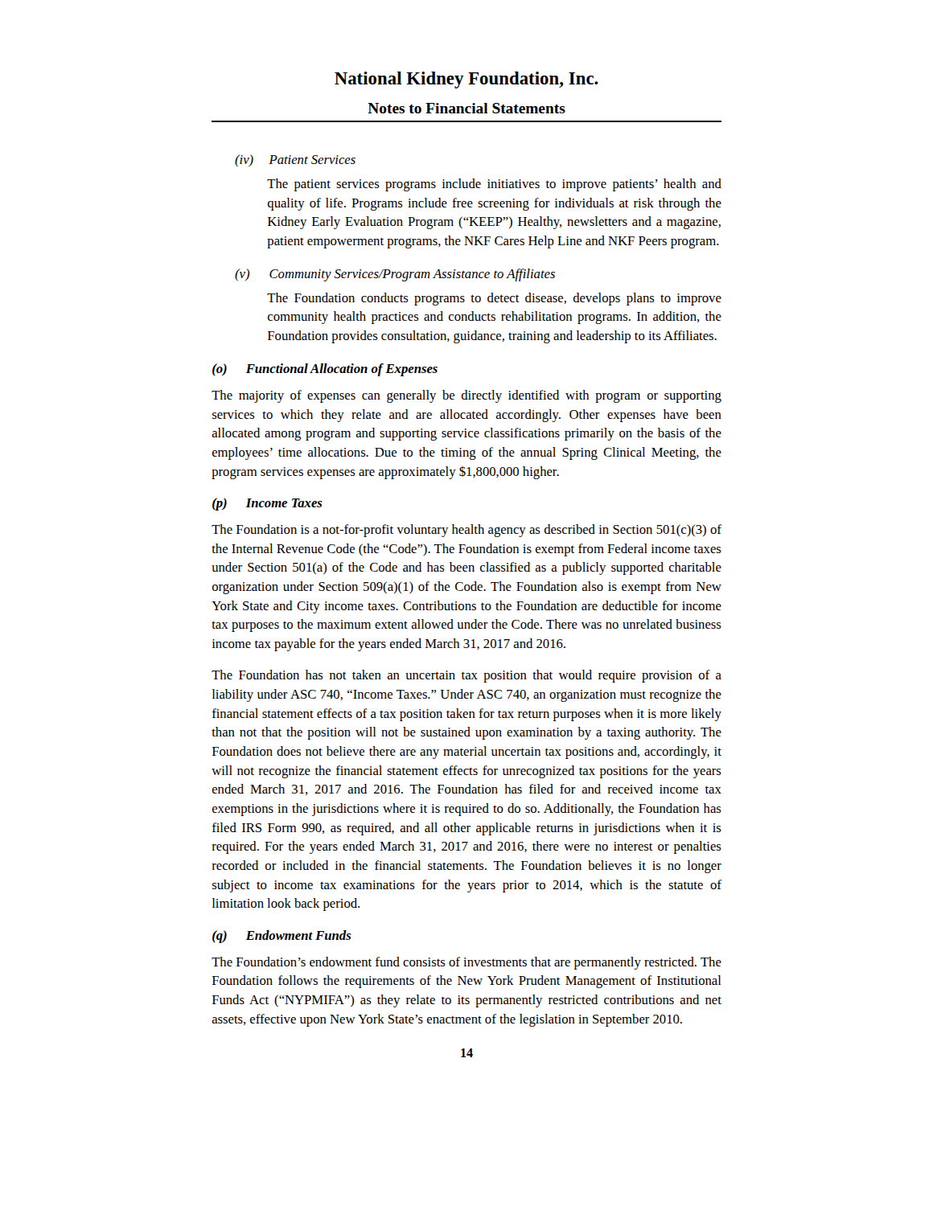National Kidney Foundation, Inc.
Notes to Financial Statements
(iv) Patient Services
The patient services programs include initiatives to improve patients’ health and quality of life. Programs include free screening for individuals at risk through the Kidney Early Evaluation Program (“KEEP”) Healthy, newsletters and a magazine, patient empowerment programs, the NKF Cares Help Line and NKF Peers program.
(v) Community Services/Program Assistance to Affiliates
The Foundation conducts programs to detect disease, develops plans to improve community health practices and conducts rehabilitation programs. In addition, the Foundation provides consultation, guidance, training and leadership to its Affiliates.
(o) Functional Allocation of Expenses
The majority of expenses can generally be directly identified with program or supporting services to which they relate and are allocated accordingly. Other expenses have been allocated among program and supporting service classifications primarily on the basis of the employees’ time allocations. Due to the timing of the annual Spring Clinical Meeting, the program services expenses are approximately $1,800,000 higher.
(p) Income Taxes
The Foundation is a not-for-profit voluntary health agency as described in Section 501(c)(3) of the Internal Revenue Code (the “Code”). The Foundation is exempt from Federal income taxes under Section 501(a) of the Code and has been classified as a publicly supported charitable organization under Section 509(a)(1) of the Code. The Foundation also is exempt from New York State and City income taxes. Contributions to the Foundation are deductible for income tax purposes to the maximum extent allowed under the Code. There was no unrelated business income tax payable for the years ended March 31, 2017 and 2016.
The Foundation has not taken an uncertain tax position that would require provision of a liability under ASC 740, “Income Taxes.” Under ASC 740, an organization must recognize the financial statement effects of a tax position taken for tax return purposes when it is more likely than not that the position will not be sustained upon examination by a taxing authority. The Foundation does not believe there are any material uncertain tax positions and, accordingly, it will not recognize the financial statement effects for unrecognized tax positions for the years ended March 31, 2017 and 2016. The Foundation has filed for and received income tax exemptions in the jurisdictions where it is required to do so. Additionally, the Foundation has filed IRS Form 990, as required, and all other applicable returns in jurisdictions when it is required. For the years ended March 31, 2017 and 2016, there were no interest or penalties recorded or included in the financial statements. The Foundation believes it is no longer subject to income tax examinations for the years prior to 2014, which is the statute of limitation look back period.
(q) Endowment Funds
The Foundation’s endowment fund consists of investments that are permanently restricted. The Foundation follows the requirements of the New York Prudent Management of Institutional Funds Act (“NYPMIFA”) as they relate to its permanently restricted contributions and net assets, effective upon New York State’s enactment of the legislation in September 2010.
14